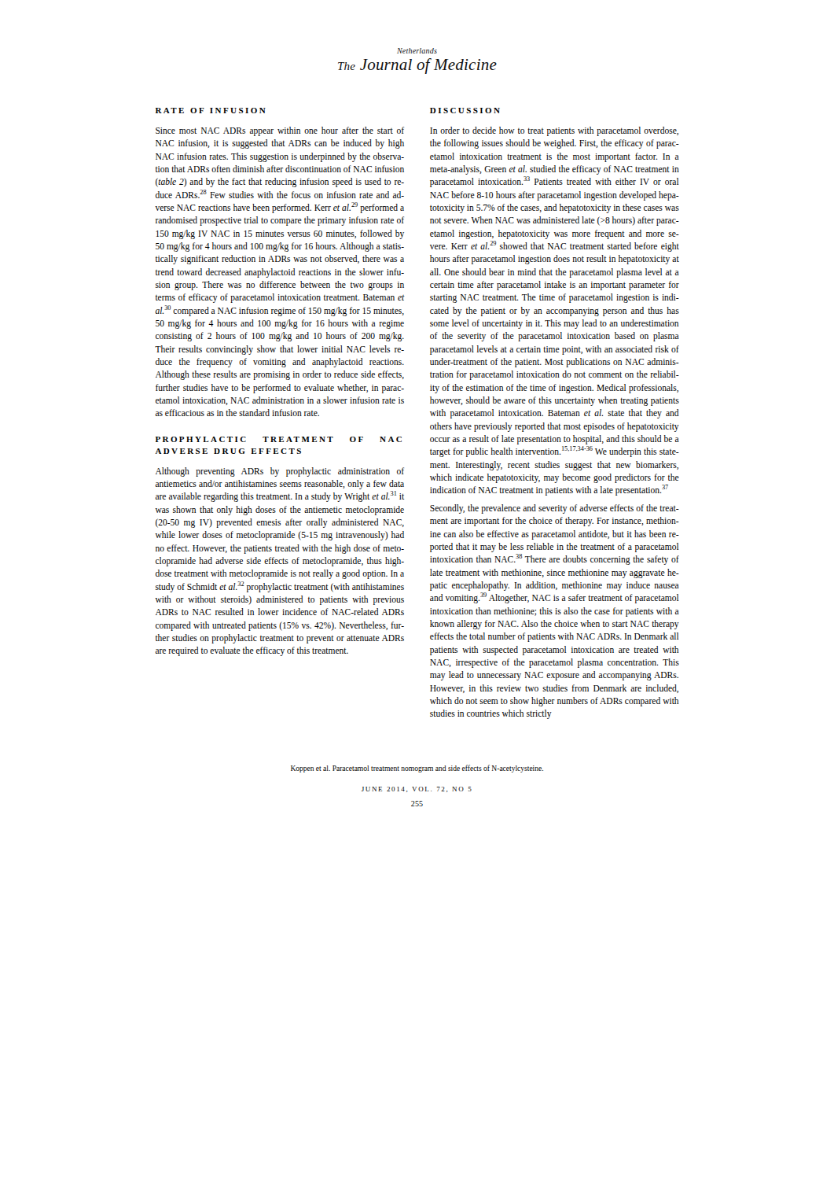Netherlands
The Journal of Medicine
Rate of infusion
Since most NAC ADRs appear within one hour after the start of NAC infusion, it is suggested that ADRs can be induced by high NAC infusion rates. This suggestion is underpinned by the observation that ADRs often diminish after discontinuation of NAC infusion (table 2) and by the fact that reducing infusion speed is used to reduce ADRs.28 Few studies with the focus on infusion rate and adverse NAC reactions have been performed. Kerr et al.29 performed a randomised prospective trial to compare the primary infusion rate of 150 mg/kg IV NAC in 15 minutes versus 60 minutes, followed by 50 mg/kg for 4 hours and 100 mg/kg for 16 hours. Although a statistically significant reduction in ADRs was not observed, there was a trend toward decreased anaphylactoid reactions in the slower infusion group. There was no difference between the two groups in terms of efficacy of paracetamol intoxication treatment. Bateman et al.30 compared a NAC infusion regime of 150 mg/kg for 15 minutes, 50 mg/kg for 4 hours and 100 mg/kg for 16 hours with a regime consisting of 2 hours of 100 mg/kg and 10 hours of 200 mg/kg. Their results convincingly show that lower initial NAC levels reduce the frequency of vomiting and anaphylactoid reactions. Although these results are promising in order to reduce side effects, further studies have to be performed to evaluate whether, in paracetamol intoxication, NAC administration in a slower infusion rate is as efficacious as in the standard infusion rate.
Prophylactic treatment of NAC adverse drug effects
Although preventing ADRs by prophylactic administration of antiemetics and/or antihistamines seems reasonable, only a few data are available regarding this treatment. In a study by Wright et al.31 it was shown that only high doses of the antiemetic metoclopramide (20-50 mg IV) prevented emesis after orally administered NAC, while lower doses of metoclopramide (5-15 mg intravenously) had no effect. However, the patients treated with the high dose of metoclopramide had adverse side effects of metoclopramide, thus high-dose treatment with metoclopramide is not really a good option. In a study of Schmidt et al.32 prophylactic treatment (with antihistamines with or without steroids) administered to patients with previous ADRs to NAC resulted in lower incidence of NAC-related ADRs compared with untreated patients (15% vs. 42%). Nevertheless, further studies on prophylactic treatment to prevent or attenuate ADRs are required to evaluate the efficacy of this treatment.
Discussion
In order to decide how to treat patients with paracetamol overdose, the following issues should be weighed. First, the efficacy of paracetamol intoxication treatment is the most important factor. In a meta-analysis, Green et al. studied the efficacy of NAC treatment in paracetamol intoxication.33 Patients treated with either IV or oral NAC before 8-10 hours after paracetamol ingestion developed hepatotoxicity in 5.7% of the cases, and hepatotoxicity in these cases was not severe. When NAC was administered late (>8 hours) after paracetamol ingestion, hepatotoxicity was more frequent and more severe. Kerr et al.29 showed that NAC treatment started before eight hours after paracetamol ingestion does not result in hepatotoxicity at all. One should bear in mind that the paracetamol plasma level at a certain time after paracetamol intake is an important parameter for starting NAC treatment. The time of paracetamol ingestion is indicated by the patient or by an accompanying person and thus has some level of uncertainty in it. This may lead to an underestimation of the severity of the paracetamol intoxication based on plasma paracetamol levels at a certain time point, with an associated risk of under-treatment of the patient. Most publications on NAC administration for paracetamol intoxication do not comment on the reliability of the estimation of the time of ingestion. Medical professionals, however, should be aware of this uncertainty when treating patients with paracetamol intoxication. Bateman et al. state that they and others have previously reported that most episodes of hepatotoxicity occur as a result of late presentation to hospital, and this should be a target for public health intervention.15,17,34-36 We underpin this statement. Interestingly, recent studies suggest that new biomarkers, which indicate hepatotoxicity, may become good predictors for the indication of NAC treatment in patients with a late presentation.37
Secondly, the prevalence and severity of adverse effects of the treatment are important for the choice of therapy. For instance, methionine can also be effective as paracetamol antidote, but it has been reported that it may be less reliable in the treatment of a paracetamol intoxication than NAC.38 There are doubts concerning the safety of late treatment with methionine, since methionine may aggravate hepatic encephalopathy. In addition, methionine may induce nausea and vomiting.39 Altogether, NAC is a safer treatment of paracetamol intoxication than methionine; this is also the case for patients with a known allergy for NAC. Also the choice when to start NAC therapy effects the total number of patients with NAC ADRs. In Denmark all patients with suspected paracetamol intoxication are treated with NAC, irrespective of the paracetamol plasma concentration. This may lead to unnecessary NAC exposure and accompanying ADRs. However, in this review two studies from Denmark are included, which do not seem to show higher numbers of ADRs compared with studies in countries which strictly
Koppen et al. Paracetamol treatment nomogram and side effects of N-acetylcysteine.
June 2014, vol. 72, no 5
255